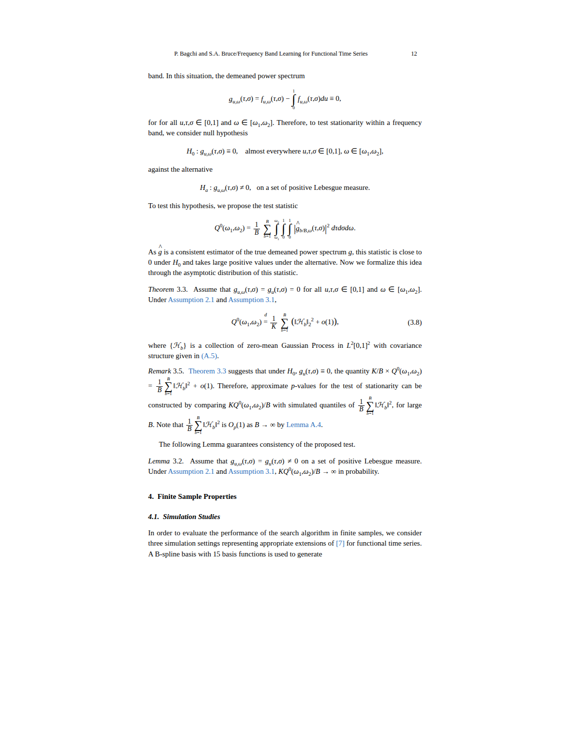P. Bagchi and S.A. Bruce/Frequency Band Learning for Functional Time Series 12
band. In this situation, the demeaned power spectrum
gu,ω(τ,σ) = fu,ω(τ,σ) − 1∫0 fu,ω(τ,σ)du ≡ 0,
for for all u,τ,σ ∈ [0,1] and ω ∈ [ω1,ω2]. Therefore, to test stationarity within a frequency band, we consider null hypothesis
H0 : gu,ω(τ,σ) ≡ 0, almost everywhere u,τ,σ ∈ [0,1], ω ∈ [ω1,ω2],
against the alternative
Ha : gu,ω(τ,σ) ≠ 0, on a set of positive Lebesgue measure.
To test this hypothesis, we propose the test statistic
Q0(ω1,ω2) = 1 B B∑b=1 ω2∫ω1 1∫0 1∫0 |gb/B,ω(τ,σ)|2 dτdσdω.
As g is a consistent estimator of the true demeaned power spectrum g, this statistic is close to 0 under H0 and takes large positive values under the alternative. Now we formalize this idea through the asymptotic distribution of this statistic.
Theorem 3.3. Assume that gu,ω(τ,σ) = gu(τ,σ) = 0 for all u,τ,σ ∈ [0,1] and ω ∈ [ω1,ω2]. Under Assumption 2.1 and Assumption 3.1,
Q0(ω1,ω2) d= 1 K B∑b=1 (‖ℋb‖22 + o(1)), (3.8)
where {ℋb} is a collection of zero-mean Gaussian Process in L2[0,1]2 with covariance structure given in (A.5).
Remark 3.5. Theorem 3.3 suggests that under H0, gu(τ,σ) ≡ 0, the quantity K/B × Q0(ω1,ω2) = 1 B B∑b=1‖ℋb‖2 + o(1). Therefore, approximate p-values for the test of stationarity can be constructed by comparing KQ0(ω1,ω2)/B with simulated quantiles of 1 B B∑b=1‖ℋb‖2, for large B. Note that 1 B B∑b=1‖ℋb‖2 is Op(1) as B → ∞ by Lemma A.4.
The following Lemma guarantees consistency of the proposed test.
Lemma 3.2. Assume that gu,ω(τ,σ) = gu(τ,σ) ≠ 0 on a set of positive Lebesgue measure. Under Assumption 2.1 and Assumption 3.1, KQ0(ω1,ω2)/B → ∞ in probability.
4. Finite Sample Properties
4.1. Simulation Studies
In order to evaluate the performance of the search algorithm in finite samples, we consider three simulation settings representing appropriate extensions of [7] for functional time series. A B-spline basis with 15 basis functions is used to generate